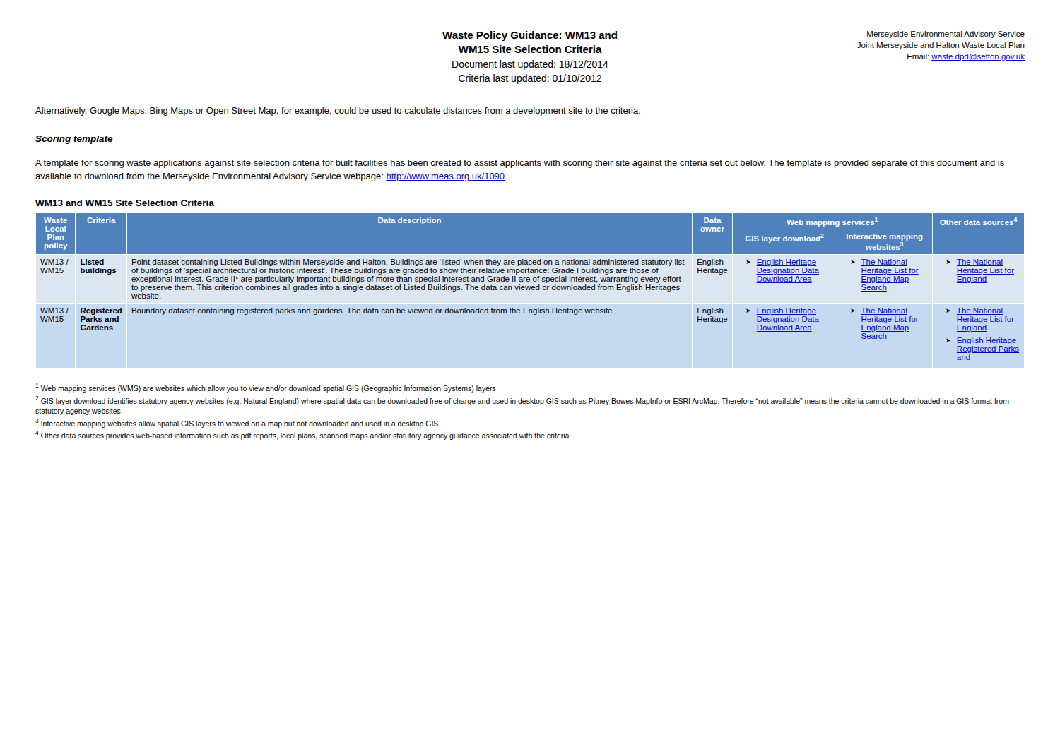Merseyside Environmental Advisory Service
Joint Merseyside and Halton Waste Local Plan
Email: waste.dpd@sefton.gov.uk
Waste Policy Guidance: WM13 and
WM15 Site Selection Criteria
Document last updated: 18/12/2014
Criteria last updated: 01/10/2012
Alternatively, Google Maps, Bing Maps or Open Street Map, for example, could be used to calculate distances from a development site to the criteria.
Scoring template
A template for scoring waste applications against site selection criteria for built facilities has been created to assist applicants with scoring their site against the criteria set out below. The template is provided separate of this document and is available to download from the Merseyside Environmental Advisory Service webpage: http://www.meas.org.uk/1090
WM13 and WM15 Site Selection Criteria
| Waste Local Plan policy | Criteria | Data description | Data owner | Web mapping services 1 | Other data sources 4 |
| --- | --- | --- | --- | --- | --- |
| GIS layer download 2 | Interactive mapping websites 3 |
| WM13 / WM15 | Listed buildings | Point dataset containing Listed Buildings within Merseyside and Halton. Buildings are ‘listed’ when they are placed on a national administered statutory list of buildings of 'special architectural or historic interest'. These buildings are graded to show their relative importance: Grade I buildings are those of exceptional interest. Grade II* are particularly important buildings of more than special interest and Grade II are of special interest, warranting every effort to preserve them. This criterion combines all grades into a single dataset of Listed Buildings. The data can viewed or downloaded from English Heritages website. | English Heritage | English Heritage Designation Data Download Area | The National Heritage List for England Map Search | The National Heritage List for England |
| WM13 / WM15 | Registered Parks and Gardens | Boundary dataset containing registered parks and gardens. The data can be viewed or downloaded from the English Heritage website. | English Heritage | English Heritage Designation Data Download Area | The National Heritage List for England Map Search | The National Heritage List for England English Heritage Registered Parks and |
1 Web mapping services (WMS) are websites which allow you to view and/or download spatial GIS (Geographic Information Systems) layers
2 GIS layer download identifies statutory agency websites (e.g. Natural England) where spatial data can be downloaded free of charge and used in desktop GIS such as Pitney Bowes MapInfo or ESRI ArcMap. Therefore “not available” means the criteria cannot be downloaded in a GIS format from statutory agency websites
3 Interactive mapping websites allow spatial GIS layers to viewed on a map but not downloaded and used in a desktop GIS
4 Other data sources provides web-based information such as pdf reports, local plans, scanned maps and/or statutory agency guidance associated with the criteria